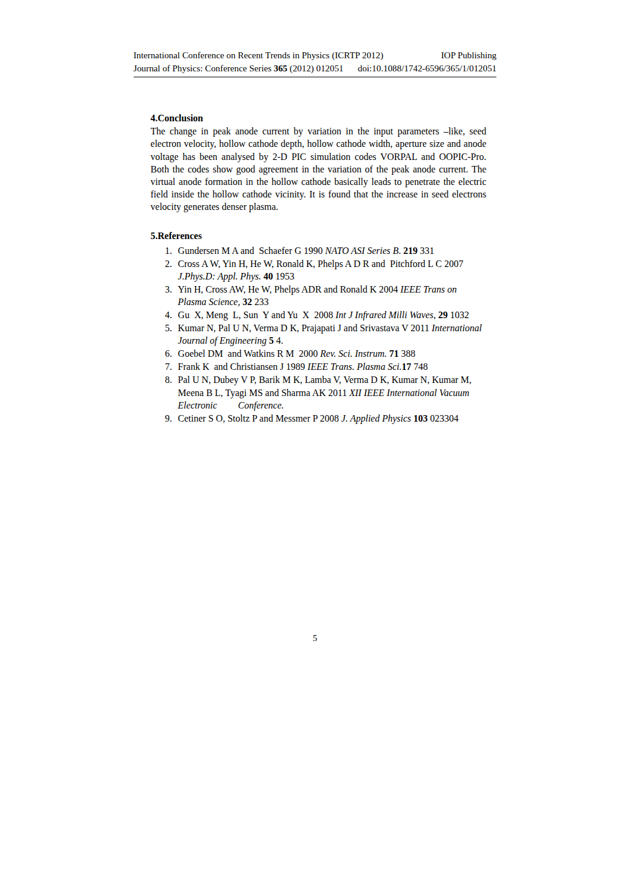International Conference on Recent Trends in Physics (ICRTP 2012) IOP Publishing
Journal of Physics: Conference Series 365 (2012) 012051 doi:10.1088/1742-6596/365/1/012051
4.Conclusion
The change in peak anode current by variation in the input parameters –like, seed electron velocity, hollow cathode depth, hollow cathode width, aperture size and anode voltage has been analysed by 2-D PIC simulation codes VORPAL and OOPIC-Pro. Both the codes show good agreement in the variation of the peak anode current. The virtual anode formation in the hollow cathode basically leads to penetrate the electric field inside the hollow cathode vicinity. It is found that the increase in seed electrons velocity generates denser plasma.
5.References
Gundersen M A and Schaefer G 1990 NATO ASI Series B. 219 331
Cross A W, Yin H, He W, Ronald K, Phelps A D R and Pitchford L C 2007 J.Phys.D: Appl. Phys. 40 1953
Yin H, Cross AW, He W, Phelps ADR and Ronald K 2004 IEEE Trans on Plasma Science, 32 233
Gu X, Meng L, Sun Y and Yu X 2008 Int J Infrared Milli Waves, 29 1032
Kumar N, Pal U N, Verma D K, Prajapati J and Srivastava V 2011 International Journal of Engineering 5 4.
Goebel DM and Watkins R M 2000 Rev. Sci. Instrum. 71 388
Frank K and Christiansen J 1989 IEEE Trans. Plasma Sci. 17 748
Pal U N, Dubey V P, Barik M K, Lamba V, Verma D K, Kumar N, Kumar M, Meena B L, Tyagi MS and Sharma AK 2011 XII IEEE International Vacuum Electronic Conference.
Cetiner S O, Stoltz P and Messmer P 2008 J. Applied Physics 103 023304
5